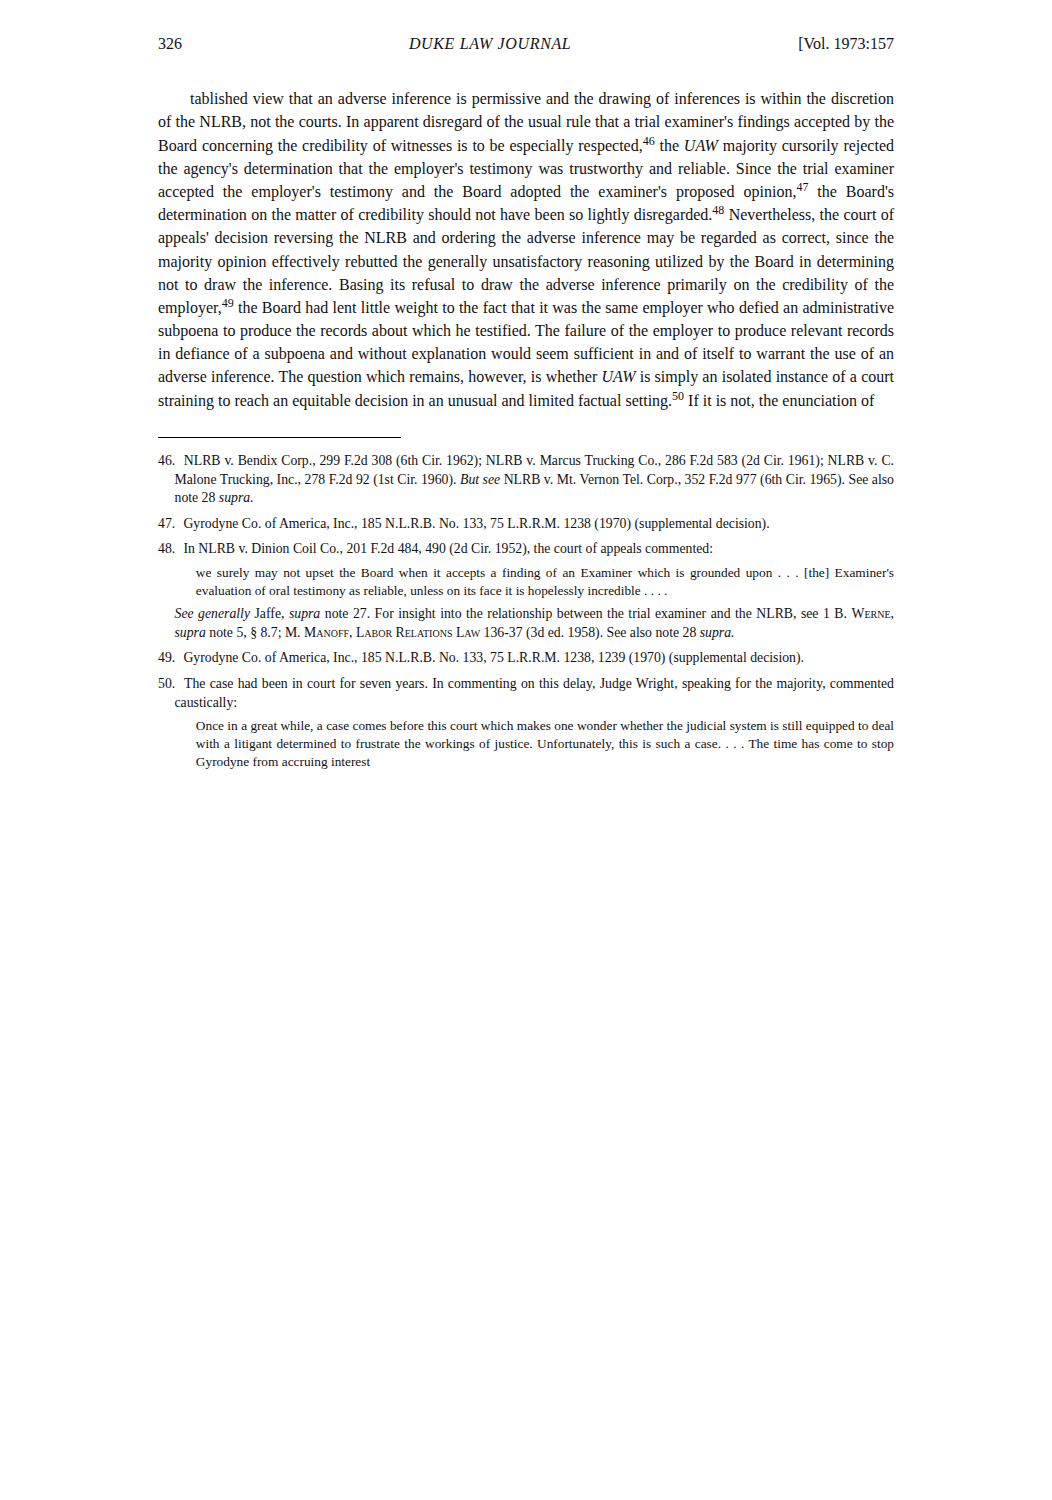326 DUKE LAW JOURNAL [Vol. 1973:157
tablished view that an adverse inference is permissive and the drawing of inferences is within the discretion of the NLRB, not the courts. In apparent disregard of the usual rule that a trial examiner's findings accepted by the Board concerning the credibility of witnesses is to be especially respected,46 the UAW majority cursorily rejected the agency's determination that the employer's testimony was trustworthy and reliable. Since the trial examiner accepted the employer's testimony and the Board adopted the examiner's proposed opinion,47 the Board's determination on the matter of credibility should not have been so lightly disregarded.48 Nevertheless, the court of appeals' decision reversing the NLRB and ordering the adverse inference may be regarded as correct, since the majority opinion effectively rebutted the generally unsatisfactory reasoning utilized by the Board in determining not to draw the inference. Basing its refusal to draw the adverse inference primarily on the credibility of the employer,49 the Board had lent little weight to the fact that it was the same employer who defied an administrative subpoena to produce the records about which he testified. The failure of the employer to produce relevant records in defiance of a subpoena and without explanation would seem sufficient in and of itself to warrant the use of an adverse inference. The question which remains, however, is whether UAW is simply an isolated instance of a court straining to reach an equitable decision in an unusual and limited factual setting.50 If it is not, the enunciation of
46. NLRB v. Bendix Corp., 299 F.2d 308 (6th Cir. 1962); NLRB v. Marcus Trucking Co., 286 F.2d 583 (2d Cir. 1961); NLRB v. C. Malone Trucking, Inc., 278 F.2d 92 (1st Cir. 1960). But see NLRB v. Mt. Vernon Tel. Corp., 352 F.2d 977 (6th Cir. 1965). See also note 28 supra.
47. Gyrodyne Co. of America, Inc., 185 N.L.R.B. No. 133, 75 L.R.R.M. 1238 (1970) (supplemental decision).
48. In NLRB v. Dinion Coil Co., 201 F.2d 484, 490 (2d Cir. 1952), the court of appeals commented:
we surely may not upset the Board when it accepts a finding of an Examiner which is grounded upon . . . [the] Examiner's evaluation of oral testimony as reliable, unless on its face it is hopelessly incredible . . . .
See generally Jaffe, supra note 27. For insight into the relationship between the trial examiner and the NLRB, see 1 B. Werne, supra note 5, § 8.7; M. Manoff, Labor Relations Law 136-37 (3d ed. 1958). See also note 28 supra.
49. Gyrodyne Co. of America, Inc., 185 N.L.R.B. No. 133, 75 L.R.R.M. 1238, 1239 (1970) (supplemental decision).
50. The case had been in court for seven years. In commenting on this delay, Judge Wright, speaking for the majority, commented caustically:
Once in a great while, a case comes before this court which makes one wonder whether the judicial system is still equipped to deal with a litigant determined to frustrate the workings of justice. Unfortunately, this is such a case. . . . The time has come to stop Gyrodyne from accruing interest